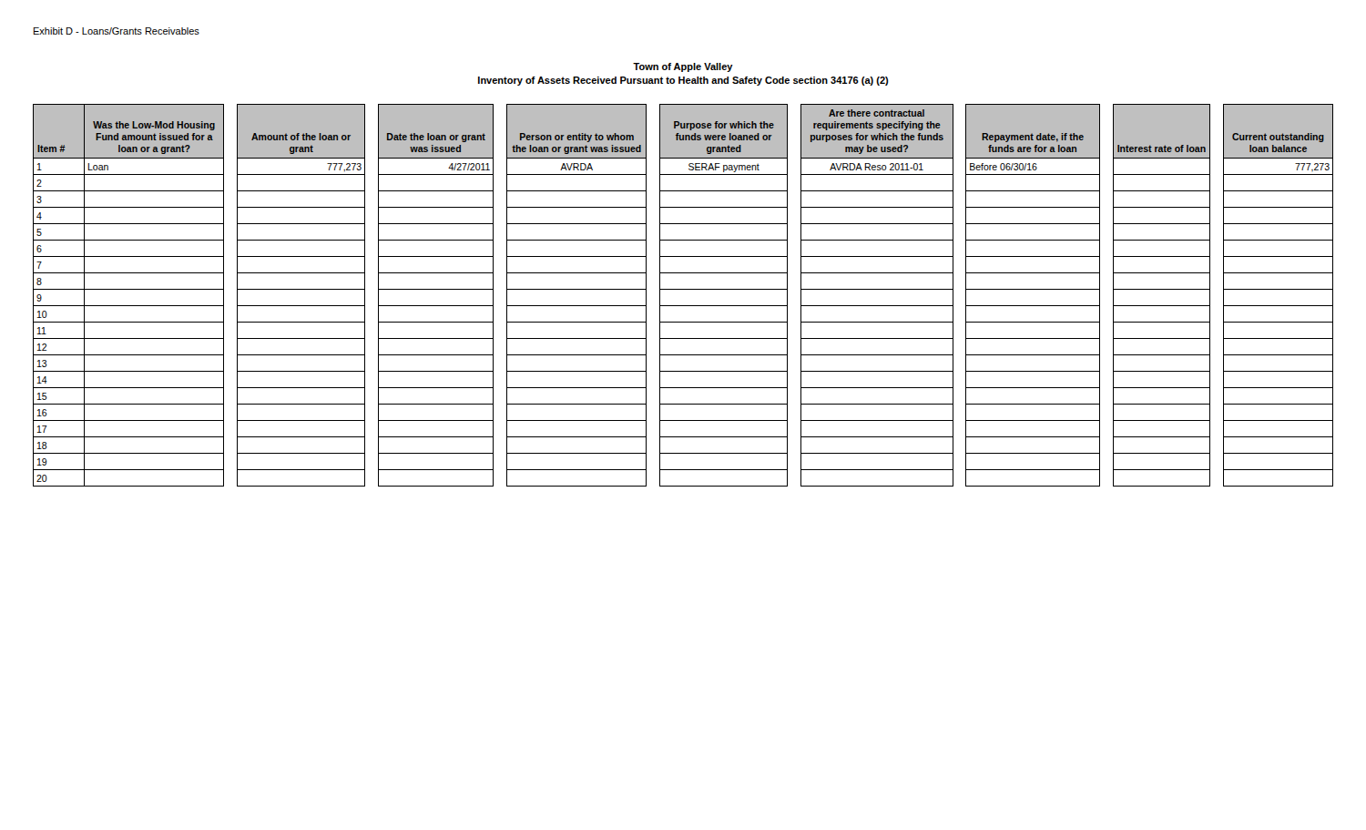Exhibit D - Loans/Grants Receivables
Town of Apple Valley
Inventory of Assets Received Pursuant to Health and Safety Code section 34176 (a) (2)
| Item # | Was the Low-Mod Housing Fund amount issued for a loan or a grant? | | Amount of the loan or grant | | Date the loan or grant was issued | | Person or entity to whom the loan or grant was issued | | Purpose for which the funds were loaned or granted | | Are there contractual requirements specifying the purposes for which the funds may be used? | | Repayment date, if the funds are for a loan | | Interest rate of loan | | Current outstanding loan balance |
| --- | --- | --- | --- | --- | --- | --- | --- | --- | --- | --- | --- | --- | --- | --- | --- | --- | --- |
| 1 | Loan | | 777,273 | | 4/27/2011 | | AVRDA | | SERAF payment | | AVRDA Reso 2011-01 | | Before 06/30/16 | | | | 777,273 |
| 2 | | | | | | | | | | | | | | | | | |
| 3 | | | | | | | | | | | | | | | | | |
| 4 | | | | | | | | | | | | | | | | | |
| 5 | | | | | | | | | | | | | | | | | |
| 6 | | | | | | | | | | | | | | | | | |
| 7 | | | | | | | | | | | | | | | | | |
| 8 | | | | | | | | | | | | | | | | | |
| 9 | | | | | | | | | | | | | | | | | |
| 10 | | | | | | | | | | | | | | | | | |
| 11 | | | | | | | | | | | | | | | | | |
| 12 | | | | | | | | | | | | | | | | | |
| 13 | | | | | | | | | | | | | | | | | |
| 14 | | | | | | | | | | | | | | | | | |
| 15 | | | | | | | | | | | | | | | | | |
| 16 | | | | | | | | | | | | | | | | | |
| 17 | | | | | | | | | | | | | | | | | |
| 18 | | | | | | | | | | | | | | | | | |
| 19 | | | | | | | | | | | | | | | | | |
| 20 | | | | | | | | | | | | | | | | | |